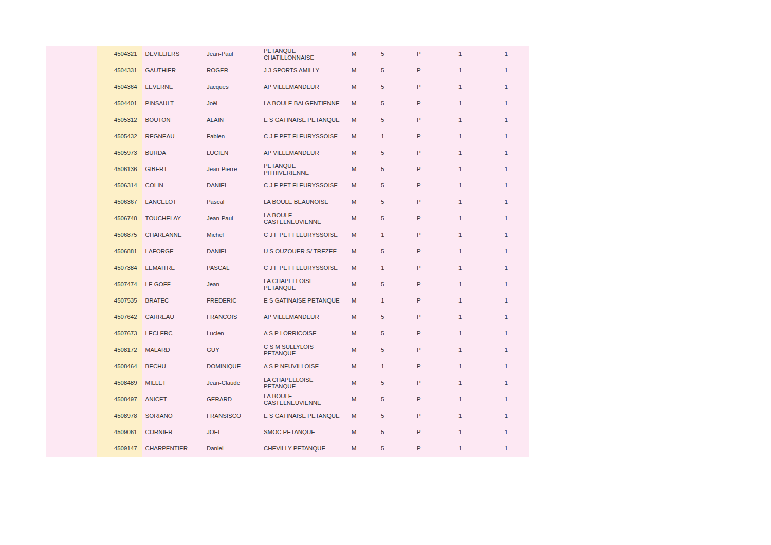| | 4504321 | DEVILLIERS | Jean-Paul | PETANQUE CHATILLONNAISE | M | 5 | P | 1 | 1 |
| | 4504331 | GAUTHIER | ROGER | J 3 SPORTS AMILLY | M | 5 | P | 1 | 1 |
| | 4504364 | LEVERNE | Jacques | AP VILLEMANDEUR | M | 5 | P | 1 | 1 |
| | 4504401 | PINSAULT | Joël | LA BOULE BALGENTIENNE | M | 5 | P | 1 | 1 |
| | 4505312 | BOUTON | ALAIN | E S GATINAISE PETANQUE | M | 5 | P | 1 | 1 |
| | 4505432 | REGNEAU | Fabien | C J F PET FLEURYSSOISE | M | 1 | P | 1 | 1 |
| | 4505973 | BURDA | LUCIEN | AP VILLEMANDEUR | M | 5 | P | 1 | 1 |
| | 4506136 | GIBERT | Jean-Pierre | PETANQUE PITHIVERIENNE | M | 5 | P | 1 | 1 |
| | 4506314 | COLIN | DANIEL | C J F PET FLEURYSSOISE | M | 5 | P | 1 | 1 |
| | 4506367 | LANCELOT | Pascal | LA BOULE BEAUNOISE | M | 5 | P | 1 | 1 |
| | 4506748 | TOUCHELAY | Jean-Paul | LA BOULE CASTELNEUVIENNE | M | 5 | P | 1 | 1 |
| | 4506875 | CHARLANNE | Michel | C J F PET FLEURYSSOISE | M | 1 | P | 1 | 1 |
| | 4506881 | LAFORGE | DANIEL | U S OUZOUER S/ TREZEE | M | 5 | P | 1 | 1 |
| | 4507384 | LEMAITRE | PASCAL | C J F PET FLEURYSSOISE | M | 1 | P | 1 | 1 |
| | 4507474 | LE GOFF | Jean | LA CHAPELLOISE PETANQUE | M | 5 | P | 1 | 1 |
| | 4507535 | BRATEC | FREDERIC | E S GATINAISE PETANQUE | M | 1 | P | 1 | 1 |
| | 4507642 | CARREAU | FRANCOIS | AP VILLEMANDEUR | M | 5 | P | 1 | 1 |
| | 4507673 | LECLERC | Lucien | A S P LORRICOISE | M | 5 | P | 1 | 1 |
| | 4508172 | MALARD | GUY | C S M SULLYLOIS PETANQUE | M | 5 | P | 1 | 1 |
| | 4508464 | BECHU | DOMINIQUE | A S P NEUVILLOISE | M | 1 | P | 1 | 1 |
| | 4508489 | MILLET | Jean-Claude | LA CHAPELLOISE PETANQUE | M | 5 | P | 1 | 1 |
| | 4508497 | ANICET | GERARD | LA BOULE CASTELNEUVIENNE | M | 5 | P | 1 | 1 |
| | 4508978 | SORIANO | FRANSISCO | E S GATINAISE PETANQUE | M | 5 | P | 1 | 1 |
| | 4509061 | CORNIER | JOEL | SMOC PETANQUE | M | 5 | P | 1 | 1 |
| | 4509147 | CHARPENTIER | Daniel | CHEVILLY PETANQUE | M | 5 | P | 1 | 1 |